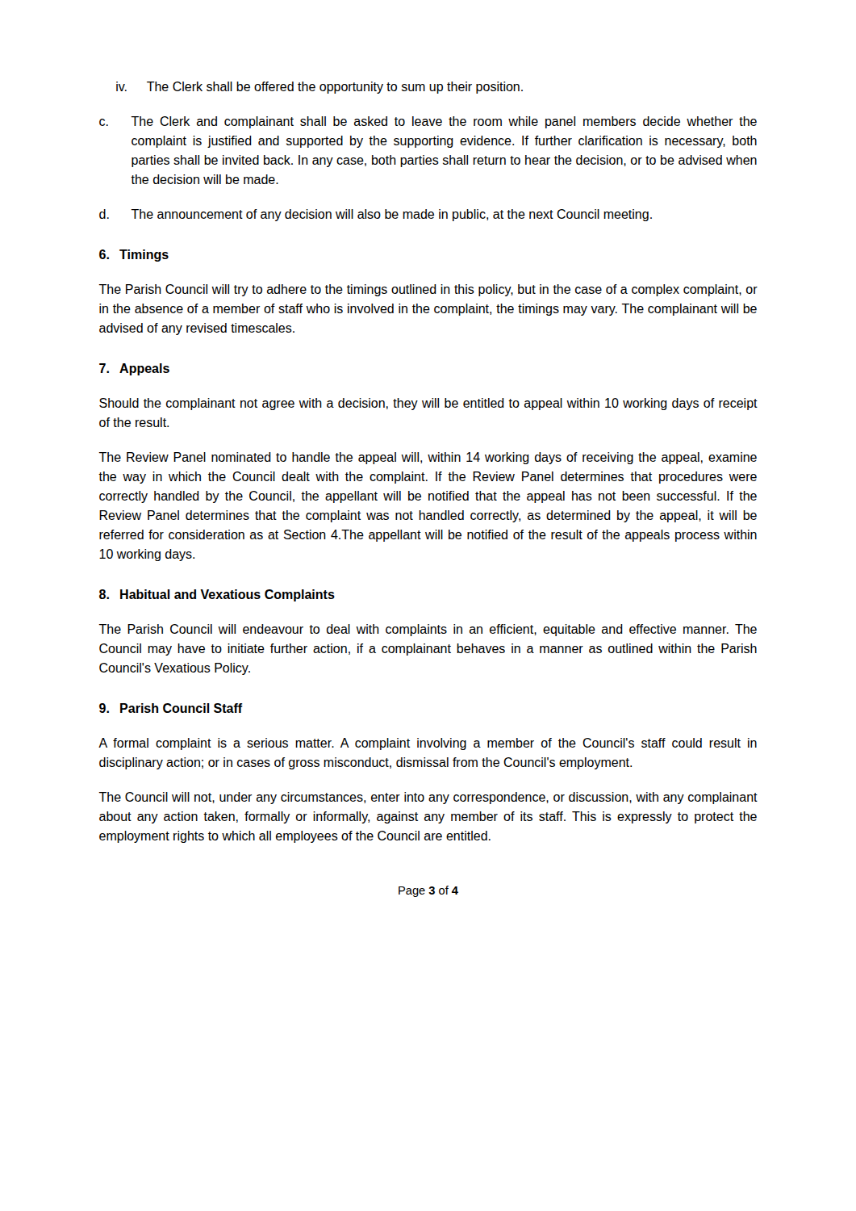The Clerk shall be offered the opportunity to sum up their position.
c.
The Clerk and complainant shall be asked to leave the room while panel members decide whether the complaint is justified and supported by the supporting evidence. If further clarification is necessary, both parties shall be invited back. In any case, both parties shall return to hear the decision, or to be advised when the decision will be made.
d.
The announcement of any decision will also be made in public, at the next Council meeting.
6. Timings
The Parish Council will try to adhere to the timings outlined in this policy, but in the case of a complex complaint, or in the absence of a member of staff who is involved in the complaint, the timings may vary. The complainant will be advised of any revised timescales.
7. Appeals
Should the complainant not agree with a decision, they will be entitled to appeal within 10 working days of receipt of the result.
The Review Panel nominated to handle the appeal will, within 14 working days of receiving the appeal, examine the way in which the Council dealt with the complaint. If the Review Panel determines that procedures were correctly handled by the Council, the appellant will be notified that the appeal has not been successful. If the Review Panel determines that the complaint was not handled correctly, as determined by the appeal, it will be referred for consideration as at Section 4.The appellant will be notified of the result of the appeals process within 10 working days.
8. Habitual and Vexatious Complaints
The Parish Council will endeavour to deal with complaints in an efficient, equitable and effective manner. The Council may have to initiate further action, if a complainant behaves in a manner as outlined within the Parish Council's Vexatious Policy.
9. Parish Council Staff
A formal complaint is a serious matter. A complaint involving a member of the Council's staff could result in disciplinary action; or in cases of gross misconduct, dismissal from the Council's employment.
The Council will not, under any circumstances, enter into any correspondence, or discussion, with any complainant about any action taken, formally or informally, against any member of its staff. This is expressly to protect the employment rights to which all employees of the Council are entitled.
Page 3 of 4